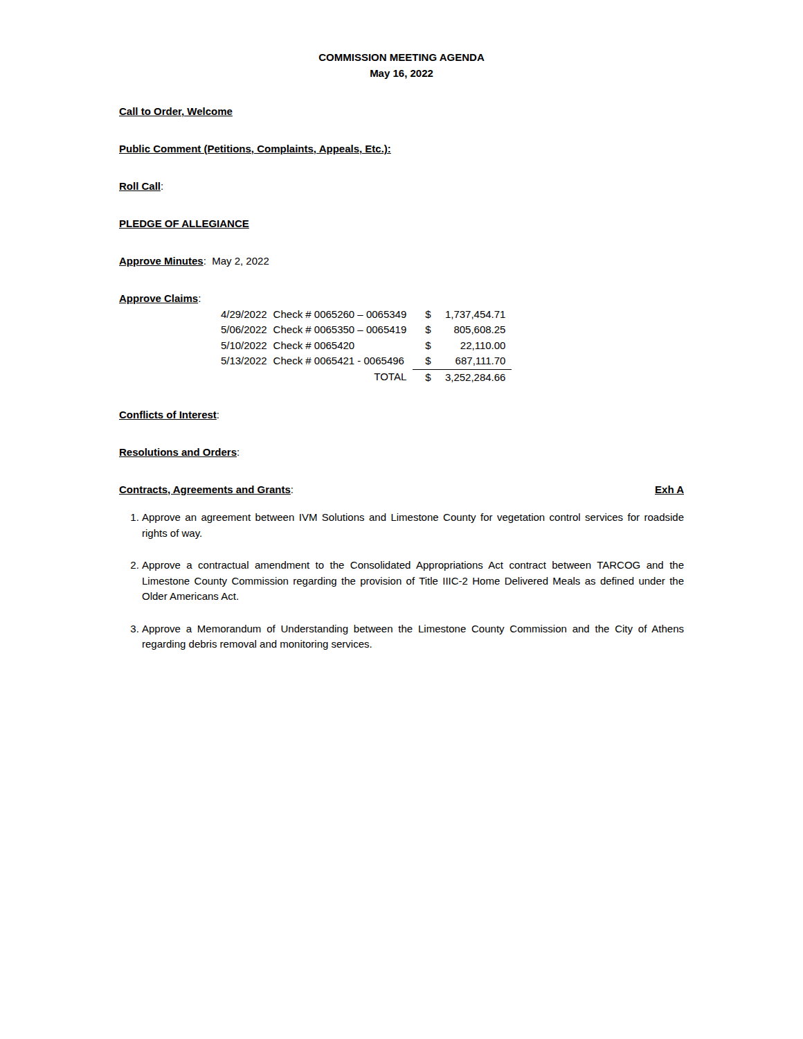COMMISSION MEETING AGENDA May 16, 2022
Call to Order, Welcome
Public Comment (Petitions, Complaints, Appeals, Etc.):
Roll Call
:
PLEDGE OF ALLEGIANCE
Approve Minutes
: May 2, 2022
Approve Claims
:
| 4/29/2022 | Check # 0065260 – 0065349 | $ | 1,737,454.71 |
| 5/06/2022 | Check # 0065350 – 0065419 | $ | 805,608.25 |
| 5/10/2022 | Check # 0065420 | $ | 22,110.00 |
| 5/13/2022 | Check # 0065421 - 0065496 | $ | 687,111.70 |
| | TOTAL | $ | 3,252,284.66 |
Conflicts of Interest
:
Resolutions and Orders
:
Contracts, Agreements and Grants
: Exh A
Approve an agreement between IVM Solutions and Limestone County for vegetation control services for roadside rights of way.
Approve a contractual amendment to the Consolidated Appropriations Act contract between TARCOG and the Limestone County Commission regarding the provision of Title IIIC-2 Home Delivered Meals as defined under the Older Americans Act.
Approve a Memorandum of Understanding between the Limestone County Commission and the City of Athens regarding debris removal and monitoring services.